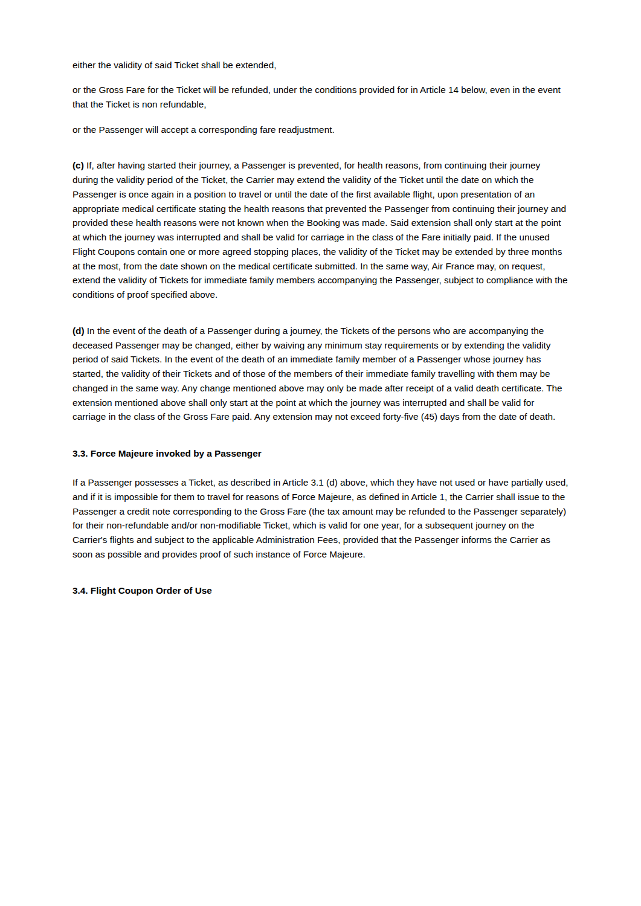either the validity of said Ticket shall be extended,
or the Gross Fare for the Ticket will be refunded, under the conditions provided for in Article 14 below, even in the event that the Ticket is non refundable,
or the Passenger will accept a corresponding fare readjustment.
(c) If, after having started their journey, a Passenger is prevented, for health reasons, from continuing their journey during the validity period of the Ticket, the Carrier may extend the validity of the Ticket until the date on which the Passenger is once again in a position to travel or until the date of the first available flight, upon presentation of an appropriate medical certificate stating the health reasons that prevented the Passenger from continuing their journey and provided these health reasons were not known when the Booking was made. Said extension shall only start at the point at which the journey was interrupted and shall be valid for carriage in the class of the Fare initially paid. If the unused Flight Coupons contain one or more agreed stopping places, the validity of the Ticket may be extended by three months at the most, from the date shown on the medical certificate submitted. In the same way, Air France may, on request, extend the validity of Tickets for immediate family members accompanying the Passenger, subject to compliance with the conditions of proof specified above.
(d) In the event of the death of a Passenger during a journey, the Tickets of the persons who are accompanying the deceased Passenger may be changed, either by waiving any minimum stay requirements or by extending the validity period of said Tickets. In the event of the death of an immediate family member of a Passenger whose journey has started, the validity of their Tickets and of those of the members of their immediate family travelling with them may be changed in the same way. Any change mentioned above may only be made after receipt of a valid death certificate. The extension mentioned above shall only start at the point at which the journey was interrupted and shall be valid for carriage in the class of the Gross Fare paid. Any extension may not exceed forty-five (45) days from the date of death.
3.3. Force Majeure invoked by a Passenger
If a Passenger possesses a Ticket, as described in Article 3.1 (d) above, which they have not used or have partially used, and if it is impossible for them to travel for reasons of Force Majeure, as defined in Article 1, the Carrier shall issue to the Passenger a credit note corresponding to the Gross Fare (the tax amount may be refunded to the Passenger separately) for their non-refundable and/or non-modifiable Ticket, which is valid for one year, for a subsequent journey on the Carrier's flights and subject to the applicable Administration Fees, provided that the Passenger informs the Carrier as soon as possible and provides proof of such instance of Force Majeure.
3.4. Flight Coupon Order of Use